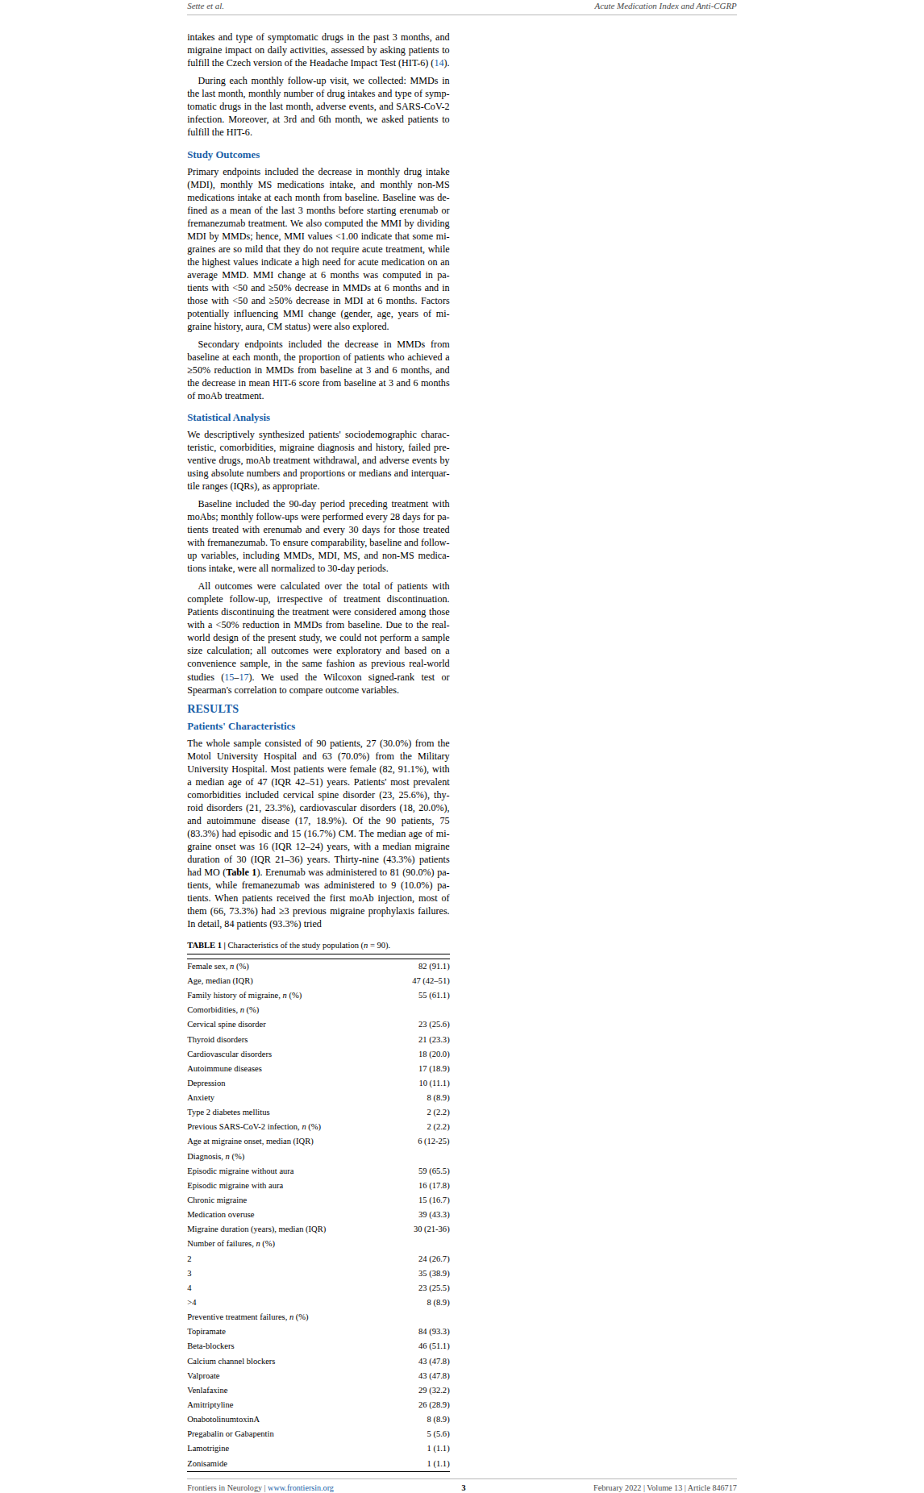Sette et al.
Acute Medication Index and Anti-CGRP
intakes and type of symptomatic drugs in the past 3 months, and migraine impact on daily activities, assessed by asking patients to fulfill the Czech version of the Headache Impact Test (HIT-6) (14).
During each monthly follow-up visit, we collected: MMDs in the last month, monthly number of drug intakes and type of symptomatic drugs in the last month, adverse events, and SARS-CoV-2 infection. Moreover, at 3rd and 6th month, we asked patients to fulfill the HIT-6.
Study Outcomes
Primary endpoints included the decrease in monthly drug intake (MDI), monthly MS medications intake, and monthly non-MS medications intake at each month from baseline. Baseline was defined as a mean of the last 3 months before starting erenumab or fremanezumab treatment. We also computed the MMI by dividing MDI by MMDs; hence, MMI values <1.00 indicate that some migraines are so mild that they do not require acute treatment, while the highest values indicate a high need for acute medication on an average MMD. MMI change at 6 months was computed in patients with <50 and ≥50% decrease in MMDs at 6 months and in those with <50 and ≥50% decrease in MDI at 6 months. Factors potentially influencing MMI change (gender, age, years of migraine history, aura, CM status) were also explored.
Secondary endpoints included the decrease in MMDs from baseline at each month, the proportion of patients who achieved a ≥50% reduction in MMDs from baseline at 3 and 6 months, and the decrease in mean HIT-6 score from baseline at 3 and 6 months of moAb treatment.
Statistical Analysis
We descriptively synthesized patients' sociodemographic characteristic, comorbidities, migraine diagnosis and history, failed preventive drugs, moAb treatment withdrawal, and adverse events by using absolute numbers and proportions or medians and interquartile ranges (IQRs), as appropriate.
Baseline included the 90-day period preceding treatment with moAbs; monthly follow-ups were performed every 28 days for patients treated with erenumab and every 30 days for those treated with fremanezumab. To ensure comparability, baseline and follow-up variables, including MMDs, MDI, MS, and non-MS medications intake, were all normalized to 30-day periods.
All outcomes were calculated over the total of patients with complete follow-up, irrespective of treatment discontinuation. Patients discontinuing the treatment were considered among those with a <50% reduction in MMDs from baseline. Due to the real-world design of the present study, we could not perform a sample size calculation; all outcomes were exploratory and based on a convenience sample, in the same fashion as previous real-world studies (15–17). We used the Wilcoxon signed-rank test or Spearman's correlation to compare outcome variables.
RESULTS
Patients' Characteristics
The whole sample consisted of 90 patients, 27 (30.0%) from the Motol University Hospital and 63 (70.0%) from the Military University Hospital. Most patients were female (82, 91.1%), with a median age of 47 (IQR 42–51) years. Patients' most prevalent comorbidities included cervical spine disorder (23, 25.6%), thyroid disorders (21, 23.3%), cardiovascular disorders (18, 20.0%), and autoimmune disease (17, 18.9%). Of the 90 patients, 75 (83.3%) had episodic and 15 (16.7%) CM. The median age of migraine onset was 16 (IQR 12–24) years, with a median migraine duration of 30 (IQR 21–36) years. Thirty-nine (43.3%) patients had MO (Table 1). Erenumab was administered to 81 (90.0%) patients, while fremanezumab was administered to 9 (10.0%) patients. When patients received the first moAb injection, most of them (66, 73.3%) had ≥3 previous migraine prophylaxis failures. In detail, 84 patients (93.3%) tried
TABLE 1 | Characteristics of the study population (n = 90).
| Female sex, n (%) | 82 (91.1) |
| Age, median (IQR) | 47 (42–51) |
| Family history of migraine, n (%) | 55 (61.1) |
| Comorbidities, n (%) | |
| Cervical spine disorder | 23 (25.6) |
| Thyroid disorders | 21 (23.3) |
| Cardiovascular disorders | 18 (20.0) |
| Autoimmune diseases | 17 (18.9) |
| Depression | 10 (11.1) |
| Anxiety | 8 (8.9) |
| Type 2 diabetes mellitus | 2 (2.2) |
| Previous SARS-CoV-2 infection, n (%) | 2 (2.2) |
| Age at migraine onset, median (IQR) | 6 (12-25) |
| Diagnosis, n (%) | |
| Episodic migraine without aura | 59 (65.5) |
| Episodic migraine with aura | 16 (17.8) |
| Chronic migraine | 15 (16.7) |
| Medication overuse | 39 (43.3) |
| Migraine duration (years), median (IQR) | 30 (21-36) |
| Number of failures, n (%) | |
| 2 | 24 (26.7) |
| 3 | 35 (38.9) |
| 4 | 23 (25.5) |
| >4 | 8 (8.9) |
| Preventive treatment failures, n (%) | |
| Topiramate | 84 (93.3) |
| Beta-blockers | 46 (51.1) |
| Calcium channel blockers | 43 (47.8) |
| Valproate | 43 (47.8) |
| Venlafaxine | 29 (32.2) |
| Amitriptyline | 26 (28.9) |
| OnabotolinumtoxinA | 8 (8.9) |
| Pregabalin or Gabapentin | 5 (5.6) |
| Lamotrigine | 1 (1.1) |
| Zonisamide | 1 (1.1) |
Frontiers in Neurology | www.frontiersin.org
3
February 2022 | Volume 13 | Article 846717